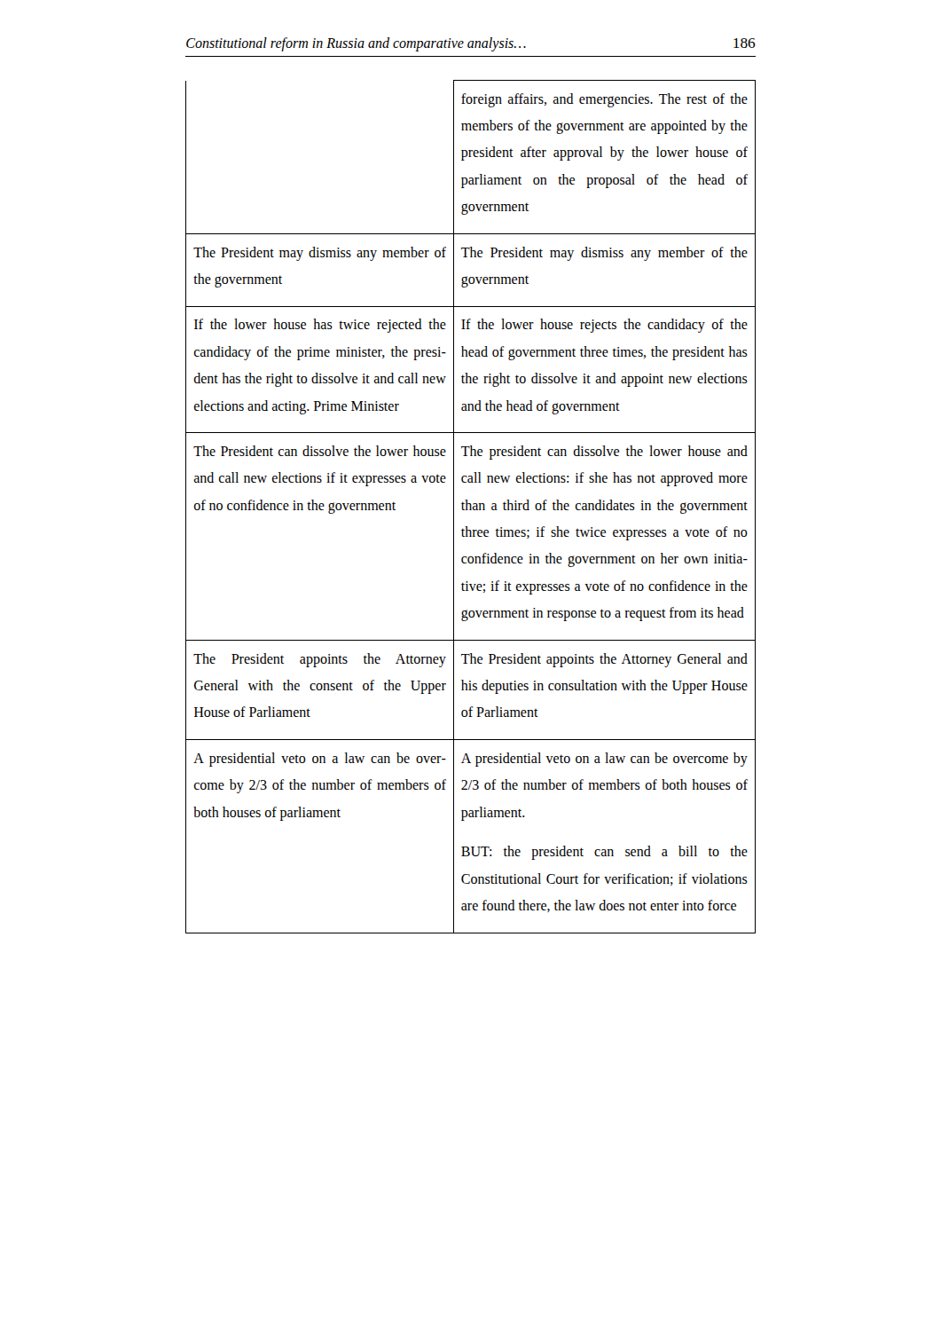Constitutional reform in Russia and comparative analysis… 186
| | foreign affairs, and emergencies. The rest of the members of the government are appointed by the president after approval by the lower house of parliament on the proposal of the head of government |
| The President may dismiss any member of the government | The President may dismiss any member of the government |
| If the lower house has twice rejected the candidacy of the prime minister, the president has the right to dissolve it and call new elections and acting. Prime Minister | If the lower house rejects the candidacy of the head of government three times, the president has the right to dissolve it and appoint new elections and the head of government |
| The President can dissolve the lower house and call new elections if it expresses a vote of no confidence in the government | The president can dissolve the lower house and call new elections: if she has not approved more than a third of the candidates in the government three times; if she twice expresses a vote of no confidence in the government on her own initiative; if it expresses a vote of no confidence in the government in response to a request from its head |
| The President appoints the Attorney General with the consent of the Upper House of Parliament | The President appoints the Attorney General and his deputies in consultation with the Upper House of Parliament |
| A presidential veto on a law can be overcome by 2/3 of the number of members of both houses of parliament | A presidential veto on a law can be overcome by 2/3 of the number of members of both houses of parliament. BUT: the president can send a bill to the Constitutional Court for verification; if violations are found there, the law does not enter into force |